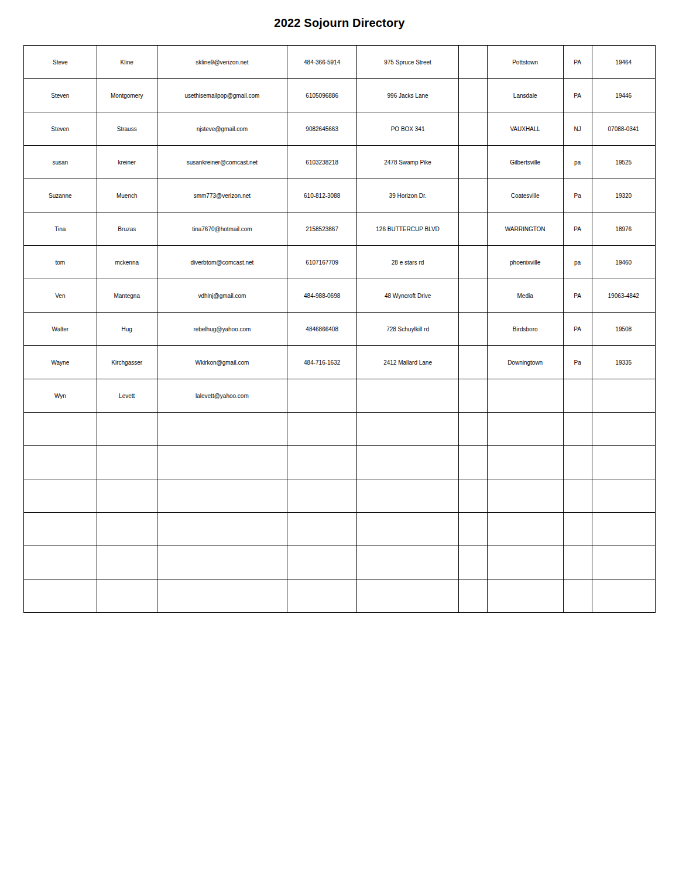2022 Sojourn Directory
| Steve | Kline | skline9@verizon.net | 484-366-5914 | 975 Spruce Street | | Pottstown | PA | 19464 |
| Steven | Montgomery | usethisemailpop@gmail.com | 6105096886 | 996 Jacks Lane | | Lansdale | PA | 19446 |
| Steven | Strauss | njsteve@gmail.com | 9082645663 | PO BOX 341 | | VAUXHALL | NJ | 07088-0341 |
| susan | kreiner | susankreiner@comcast.net | 6103238218 | 2478 Swamp Pike | | Gilbertsville | pa | 19525 |
| Suzanne | Muench | smm773@verizon.net | 610-812-3088 | 39 Horizon Dr. | | Coatesville | Pa | 19320 |
| Tina | Bruzas | tina7670@hotmail.com | 2158523867 | 126 BUTTERCUP BLVD | | WARRINGTON | PA | 18976 |
| tom | mckenna | diverbtom@comcast.net | 6107167709 | 28 e stars rd | | phoenixville | pa | 19460 |
| Ven | Mantegna | vdhlnj@gmail.com | 484-988-0698 | 48 Wyncroft Drive | | Media | PA | 19063-4842 |
| Walter | Hug | rebelhug@yahoo.com | 4846866408 | 728 Schuylkill rd | | Birdsboro | PA | 19508 |
| Wayne | Kirchgasser | Wkirkon@gmail.com | 484-716-1632 | 2412 Mallard Lane | | Downingtown | Pa | 19335 |
| Wyn | Levett | lalevett@yahoo.com | | | | | | |